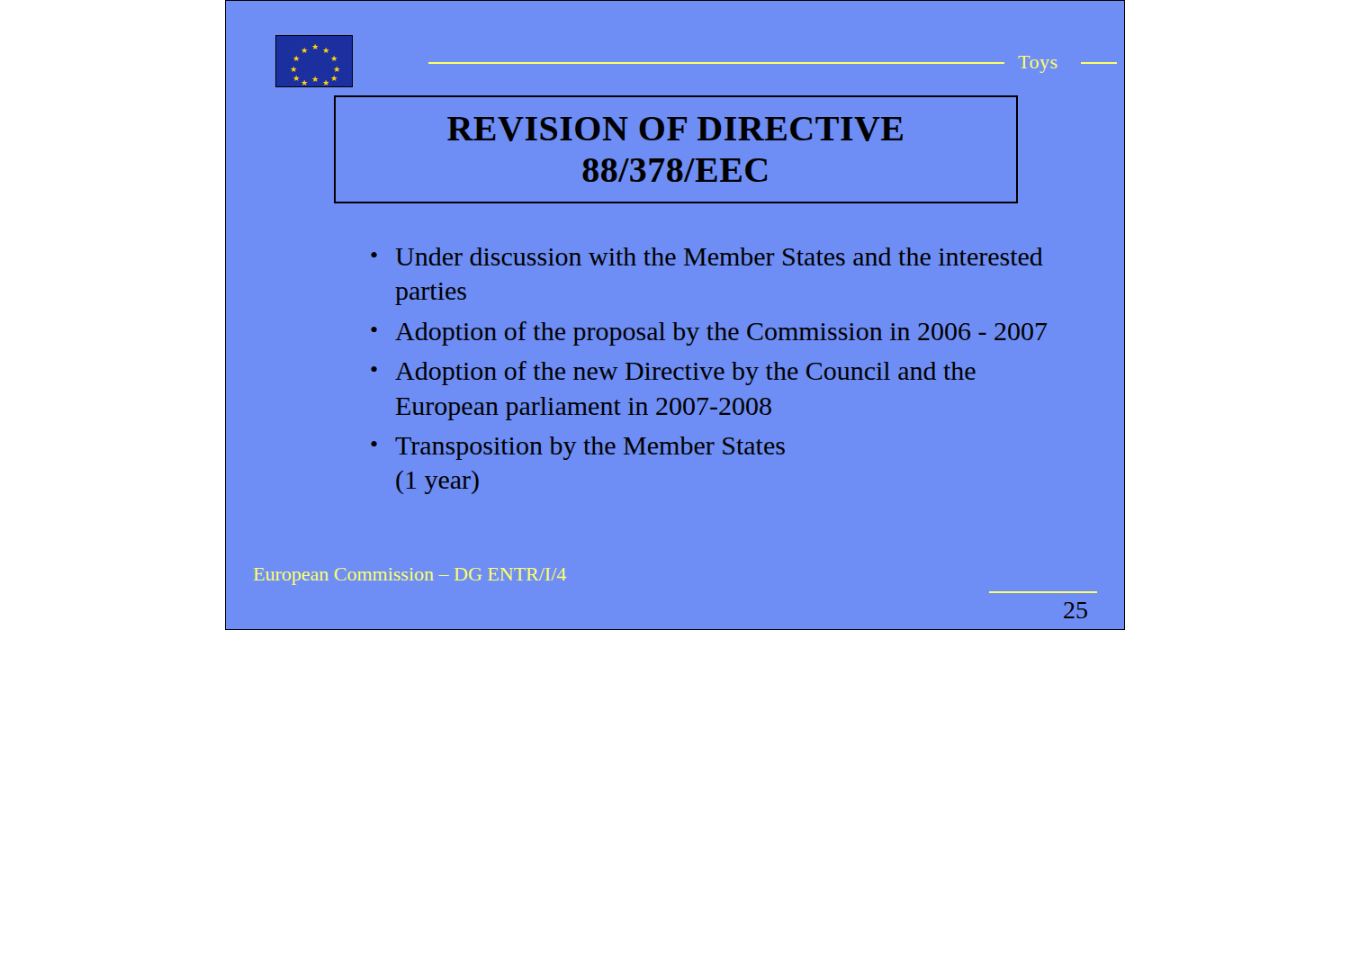★ ★ ★ ★ ★ ★ ★ ★ ★ ★ ★ ★
Toys
REVISION OF DIRECTIVE
88/378/EEC
Under discussion with the Member States and the interested parties
Adoption of the proposal by the Commission in 2006 - 2007
Adoption of the new Directive by the Council and the European parliament in 2007-2008
Transposition by the Member States
(1 year)
European Commission – DG ENTR/I/4
25